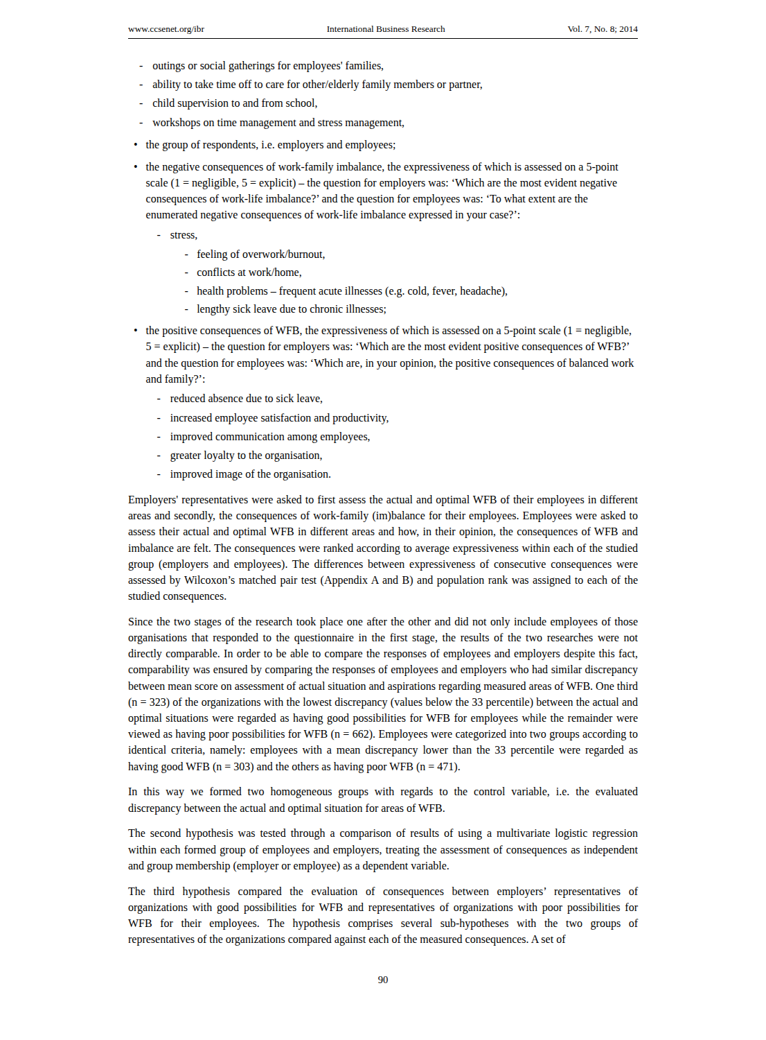www.ccsenet.org/ibr International Business Research Vol. 7, No. 8; 2014
outings or social gatherings for employees' families,
ability to take time off to care for other/elderly family members or partner,
child supervision to and from school,
workshops on time management and stress management,
the group of respondents, i.e. employers and employees;
the negative consequences of work-family imbalance, the expressiveness of which is assessed on a 5-point scale (1 = negligible, 5 = explicit) – the question for employers was: ‘Which are the most evident negative consequences of work-life imbalance?’ and the question for employees was: ‘To what extent are the enumerated negative consequences of work-life imbalance expressed in your case?’:
stress,
feeling of overwork/burnout,
conflicts at work/home,
health problems – frequent acute illnesses (e.g. cold, fever, headache),
lengthy sick leave due to chronic illnesses;
the positive consequences of WFB, the expressiveness of which is assessed on a 5-point scale (1 = negligible, 5 = explicit) – the question for employers was: ‘Which are the most evident positive consequences of WFB?’ and the question for employees was: ‘Which are, in your opinion, the positive consequences of balanced work and family?’:
reduced absence due to sick leave,
increased employee satisfaction and productivity,
improved communication among employees,
greater loyalty to the organisation,
improved image of the organisation.
Employers' representatives were asked to first assess the actual and optimal WFB of their employees in different areas and secondly, the consequences of work-family (im)balance for their employees. Employees were asked to assess their actual and optimal WFB in different areas and how, in their opinion, the consequences of WFB and imbalance are felt. The consequences were ranked according to average expressiveness within each of the studied group (employers and employees). The differences between expressiveness of consecutive consequences were assessed by Wilcoxon’s matched pair test (Appendix A and B) and population rank was assigned to each of the studied consequences.
Since the two stages of the research took place one after the other and did not only include employees of those organisations that responded to the questionnaire in the first stage, the results of the two researches were not directly comparable. In order to be able to compare the responses of employees and employers despite this fact, comparability was ensured by comparing the responses of employees and employers who had similar discrepancy between mean score on assessment of actual situation and aspirations regarding measured areas of WFB. One third (n = 323) of the organizations with the lowest discrepancy (values below the 33 percentile) between the actual and optimal situations were regarded as having good possibilities for WFB for employees while the remainder were viewed as having poor possibilities for WFB (n = 662). Employees were categorized into two groups according to identical criteria, namely: employees with a mean discrepancy lower than the 33 percentile were regarded as having good WFB (n = 303) and the others as having poor WFB (n = 471).
In this way we formed two homogeneous groups with regards to the control variable, i.e. the evaluated discrepancy between the actual and optimal situation for areas of WFB.
The second hypothesis was tested through a comparison of results of using a multivariate logistic regression within each formed group of employees and employers, treating the assessment of consequences as independent and group membership (employer or employee) as a dependent variable.
The third hypothesis compared the evaluation of consequences between employers’ representatives of organizations with good possibilities for WFB and representatives of organizations with poor possibilities for WFB for their employees. The hypothesis comprises several sub-hypotheses with the two groups of representatives of the organizations compared against each of the measured consequences. A set of
90